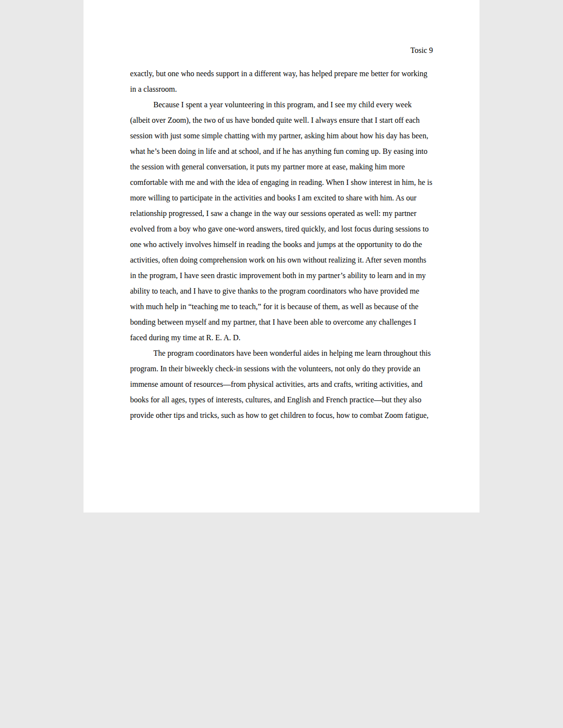Tosic 9
exactly, but one who needs support in a different way, has helped prepare me better for working in a classroom.
Because I spent a year volunteering in this program, and I see my child every week (albeit over Zoom), the two of us have bonded quite well. I always ensure that I start off each session with just some simple chatting with my partner, asking him about how his day has been, what he’s been doing in life and at school, and if he has anything fun coming up. By easing into the session with general conversation, it puts my partner more at ease, making him more comfortable with me and with the idea of engaging in reading. When I show interest in him, he is more willing to participate in the activities and books I am excited to share with him. As our relationship progressed, I saw a change in the way our sessions operated as well: my partner evolved from a boy who gave one-word answers, tired quickly, and lost focus during sessions to one who actively involves himself in reading the books and jumps at the opportunity to do the activities, often doing comprehension work on his own without realizing it. After seven months in the program, I have seen drastic improvement both in my partner’s ability to learn and in my ability to teach, and I have to give thanks to the program coordinators who have provided me with much help in “teaching me to teach,” for it is because of them, as well as because of the bonding between myself and my partner, that I have been able to overcome any challenges I faced during my time at R. E. A. D.
The program coordinators have been wonderful aides in helping me learn throughout this program. In their biweekly check-in sessions with the volunteers, not only do they provide an immense amount of resources—from physical activities, arts and crafts, writing activities, and books for all ages, types of interests, cultures, and English and French practice—but they also provide other tips and tricks, such as how to get children to focus, how to combat Zoom fatigue,